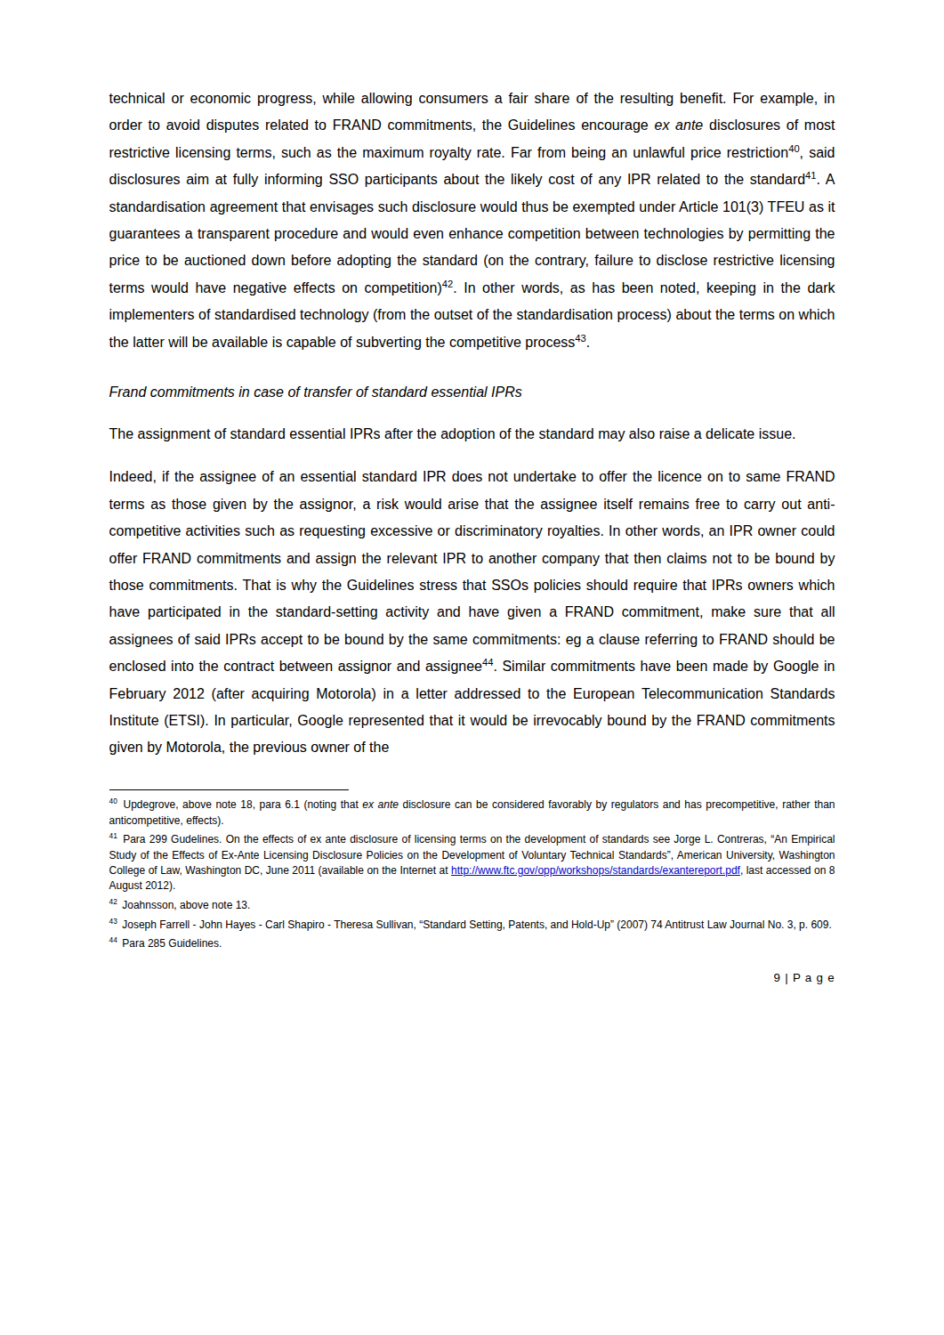technical or economic progress, while allowing consumers a fair share of the resulting benefit. For example, in order to avoid disputes related to FRAND commitments, the Guidelines encourage ex ante disclosures of most restrictive licensing terms, such as the maximum royalty rate. Far from being an unlawful price restriction40, said disclosures aim at fully informing SSO participants about the likely cost of any IPR related to the standard41. A standardisation agreement that envisages such disclosure would thus be exempted under Article 101(3) TFEU as it guarantees a transparent procedure and would even enhance competition between technologies by permitting the price to be auctioned down before adopting the standard (on the contrary, failure to disclose restrictive licensing terms would have negative effects on competition)42. In other words, as has been noted, keeping in the dark implementers of standardised technology (from the outset of the standardisation process) about the terms on which the latter will be available is capable of subverting the competitive process43.
Frand commitments in case of transfer of standard essential IPRs
The assignment of standard essential IPRs after the adoption of the standard may also raise a delicate issue.
Indeed, if the assignee of an essential standard IPR does not undertake to offer the licence on to same FRAND terms as those given by the assignor, a risk would arise that the assignee itself remains free to carry out anti-competitive activities such as requesting excessive or discriminatory royalties. In other words, an IPR owner could offer FRAND commitments and assign the relevant IPR to another company that then claims not to be bound by those commitments. That is why the Guidelines stress that SSOs policies should require that IPRs owners which have participated in the standard-setting activity and have given a FRAND commitment, make sure that all assignees of said IPRs accept to be bound by the same commitments: eg a clause referring to FRAND should be enclosed into the contract between assignor and assignee44. Similar commitments have been made by Google in February 2012 (after acquiring Motorola) in a letter addressed to the European Telecommunication Standards Institute (ETSI). In particular, Google represented that it would be irrevocably bound by the FRAND commitments given by Motorola, the previous owner of the
40 Updegrove, above note 18, para 6.1 (noting that ex ante disclosure can be considered favorably by regulators and has precompetitive, rather than anticompetitive, effects).
41 Para 299 Gudelines. On the effects of ex ante disclosure of licensing terms on the development of standards see Jorge L. Contreras, “An Empirical Study of the Effects of Ex-Ante Licensing Disclosure Policies on the Development of Voluntary Technical Standards”, American University, Washington College of Law, Washington DC, June 2011 (available on the Internet at http://www.ftc.gov/opp/workshops/standards/exantereport.pdf, last accessed on 8 August 2012).
42 Joahnsson, above note 13.
43 Joseph Farrell - John Hayes - Carl Shapiro - Theresa Sullivan, “Standard Setting, Patents, and Hold-Up” (2007) 74 Antitrust Law Journal No. 3, p. 609.
44 Para 285 Guidelines.
9 | P a g e